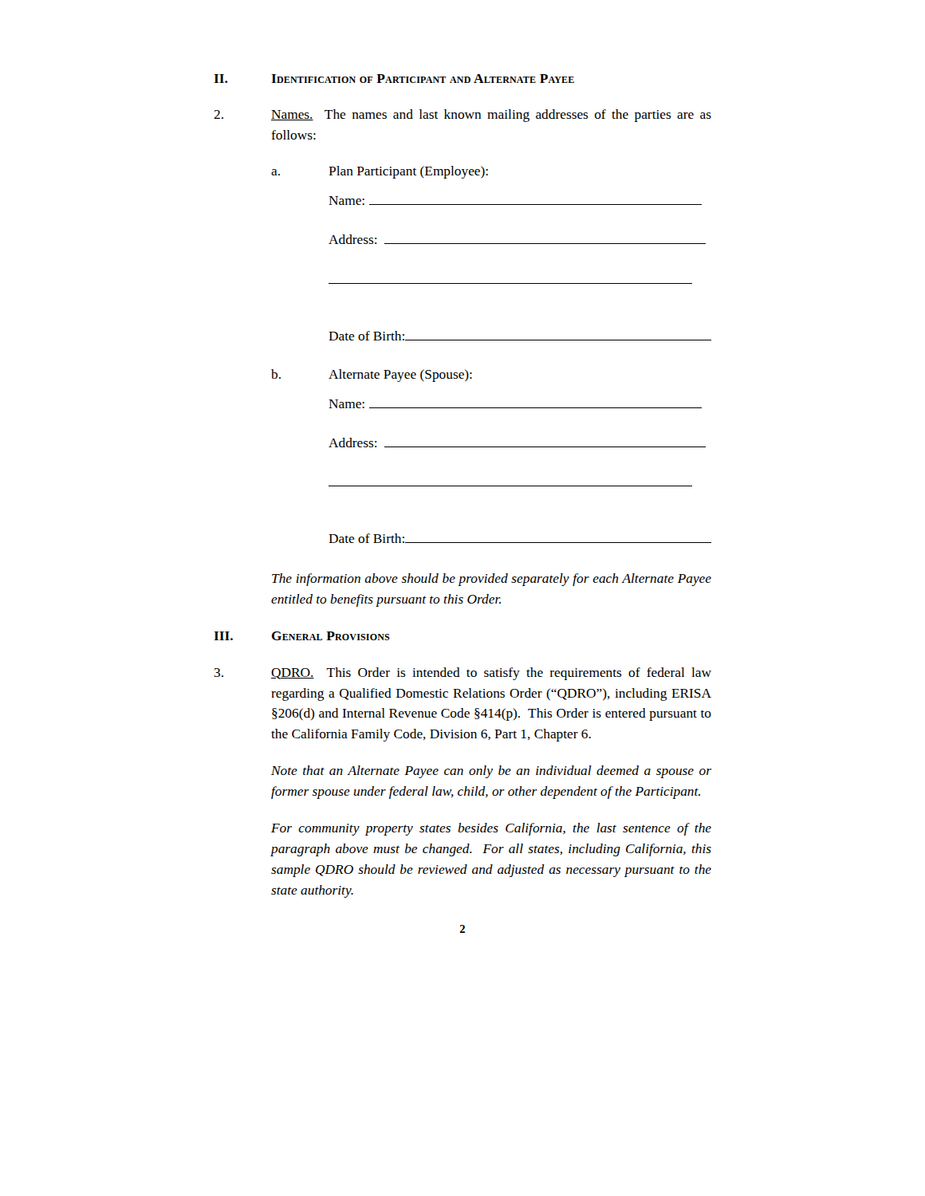II.
Identification of Participant and Alternate Payee
2.
Names. The names and last known mailing addresses of the parties are as follows:
a.
Plan Participant (Employee):
Name:
Address:
Date of Birth:
b.
Alternate Payee (Spouse):
Name:
Address:
Date of Birth:
The information above should be provided separately for each Alternate Payee entitled to benefits pursuant to this Order.
III.
General Provisions
3.
QDRO. This Order is intended to satisfy the requirements of federal law regarding a Qualified Domestic Relations Order (“QDRO”), including ERISA §206(d) and Internal Revenue Code §414(p). This Order is entered pursuant to the California Family Code, Division 6, Part 1, Chapter 6.
Note that an Alternate Payee can only be an individual deemed a spouse or former spouse under federal law, child, or other dependent of the Participant.
For community property states besides California, the last sentence of the paragraph above must be changed. For all states, including California, this sample QDRO should be reviewed and adjusted as necessary pursuant to the state authority.
2